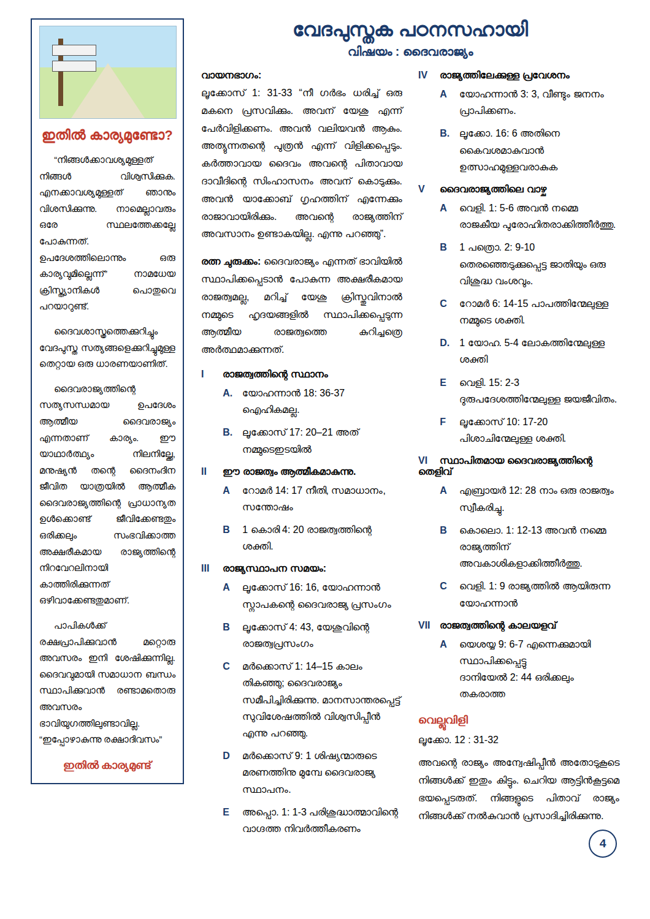ഇതിൽ കാര്യമുണ്ടോ?
“നിങ്ങൾക്കാവശ്യമുള്ളത് നിങ്ങൾ വിശ്വസിക്കുക. എനക്കാവശ്യമുള്ളത് ഞാനും വിശസിക്കുന്നു. നാമെല്ലാവരും ഒരേ സ്ഥലത്തേക്കല്ലേ പോകുന്നത്. ഉപദേശത്തിലൊന്നും ഒരു കാര്യവുമില്ലെന്ന്” നാമധേയ ക്രിസ്ത്യാനികൾ പൊതുവെ പറയാറുണ്ട്.
ദൈവശാസ്ത്രത്തെക്കുറിച്ചും വേദപുസ്ത സത്യങ്ങളെക്കുറിച്ചുമുള്ള തെറ്റായ ഒരു ധാരണയാണിത്.
ദൈവരാജ്യത്തിന്റെ സത്യസന്ധമായ ഉപദേശം ആത്മീയ ദൈവരാജ്യം എന്നതാണ് കാര്യം. ഈ യാഥാർത്ഥ്യം നിലനില്ക്കേ, മനുഷ്യൻ തന്റെ ദൈനംദിന ജീവിത യാത്രയിൽ ആത്മീക ദൈവരാജ്യത്തിന്റെ പ്രാധാന്യത ഉൾക്കൊണ്ട് ജീവിക്കേണ്ടതും ഒരിക്കലും സംഭവിക്കാത്ത അക്ഷരീകമായ രാജ്യത്തിന്റെ നിറവേറലിനായി കാത്തിരിക്കുന്നത് ഒഴിവാക്കേണ്ടതുമാണ്.
പാപികൾക്ക് രക്ഷപ്രാപിക്കുവാൻ മറ്റൊരു അവസരം ഇനി ശേഷിക്കുന്നില്ല. ദൈവവുമായി സമാധാന ബന്ധം സ്ഥാപിക്കുവാൻ രണ്ടാമതൊരു അവസരം ഭാവിയുഗത്തിലുണ്ടാവില്ല. “ഇപ്പോഴാകുന്നു രക്ഷാദിവസം”
ഇതിൽ കാര്യമുണ്ട്
വേദപുസ്തക പഠനസഹായി വിഷയം : ദൈവരാജ്യം
വായനഭാഗം:
ലൂക്കോസ് 1: 31-33 “നീ ഗർഭം ധരിച്ച് ഒരു മകനെ പ്രസവിക്കും. അവന് യേശു എന്ന് പേർവിളിക്കണം. അവൻ വലിയവൻ ആകും. അത്യുന്നതന്റെ പുത്രൻ എന്ന് വിളിക്കപ്പെടും. കർത്താവായ ദൈവം അവന്റെ പിതാവായ ദാവീദിന്റെ സിംഹാസനം അവന് കൊടുക്കും. അവൻ യാക്കോബ് ഗൃഹത്തിന് എന്നേക്കും രാജാവായിരിക്കും. അവന്റെ രാജ്യത്തിന് അവസാനം ഉണ്ടാകയില്ല. എന്നു പറഞ്ഞു”.
രത്ന ചുരുക്കം: ദൈവരാജ്യം എന്നത് ഭാവിയിൽ സ്ഥാപിക്കപ്പെടാൻ പോകുന്ന അക്ഷരീകമായ രാജത്വമല്ല, മറിച്ച് യേശു ക്രിസ്തുവിനാൽ നമ്മുടെ ഹൃദയങ്ങളിൽ സ്ഥാപിക്കപ്പെടുന്ന ആത്മീയ രാജത്വത്തെ കുറിച്ചത്രെ അർത്ഥമാക്കുന്നത്.
Iരാജത്വത്തിന്റെ സ്ഥാനം
A. യോഹന്നാൻ 18: 36-37 ഐഹികമല്ല.
B. ലൂക്കോസ് 17: 20–21 അത് നമ്മുടെഇടയിൽ
II ഈ രാജത്വം ആത്മീകമാകുന്നു.
Aറോമർ 14: 17 നീതി, സമാധാനം, സന്തോഷം
B1 കൊരി 4: 20 രാജത്വത്തിന്റെ ശക്തി.
III രാജ്യസ്ഥാപന സമയം:
Aലൂക്കോസ് 16: 16, യോഹന്നാൻ സ്നാപകന്റെ ദൈവരാജ്യ പ്രസംഗം
Bലൂക്കോസ് 4: 43, യേശുവിന്റെ രാജത്വപ്രസംഗം
Cമർക്കൊസ് 1: 14–15 കാലം തികഞ്ഞു; ദൈവരാജ്യം സമീപിച്ചിരിക്കുന്നു. മാനസാന്തരപ്പെട്ട് സുവിശേഷത്തിൽ വിശ്വസിപ്പീൻ എന്നു പറഞ്ഞു.
Dമർക്കൊസ് 9: 1 ശിഷ്യന്മാരുടെ മരണത്തിനു മുമ്പേ ദൈവരാജ്യ സ്ഥാപനം.
Eഅപ്പൊ. 1: 1-3 പരിശുദ്ധാത്മാവിന്റെ വാഗ്ദത്ത നിവർത്തീകരണം
IV രാജ്യത്തിലേക്കുള്ള പ്രവേശനം
Aയോഹന്നാൻ 3: 3, വീണ്ടും ജനനം പ്രാപിക്കണം.
B. ലൂക്കോ. 16: 6 അതിനെ കൈവശമാകുവാൻ ഉത്സാഹമുള്ളവരാകുക
Vദൈവരാജ്യത്തിലെ വാഴ്ച
Aവെളി. 1: 5-6 അവൻ നമ്മെ രാജകീയ പുരോഹിതരാക്കിത്തീർത്തു.
B1 പത്രൊ. 2: 9-10 തെരഞ്ഞെടുക്കുപ്പെട്ട ജാതിയും ഒരു വിശുദ്ധ വംശവും.
Cറോമർ 6: 14-15 പാപത്തിന്മേലുള്ള നമ്മുടെ ശക്തി.
D. 1 യോഹ. 5-4 ലോകത്തിന്മേലുള്ള ശക്തി
Eവെളി. 15: 2-3 ദുരുപദേശത്തിന്മേലുള്ള ജയജീവിതം.
Fലൂക്കോസ് 10: 17-20 പിശാചിന്മേലുള്ള ശക്തി.
VI സ്ഥാപിതമായ ദൈവരാജ്യത്തിന്റെ തെളിവ്
Aഎബ്രായർ 12: 28 നാം ഒരു രാജത്വം സ്വീകരിച്ചു.
Bകൊലൊ. 1: 12-13 അവൻ നമ്മെ രാജ്യത്തിന് അവകാശികളാക്കിത്തീർത്തു.
Cവെളി. 1: 9 രാജ്യത്തിൽ ആയിരുന്ന യോഹന്നാൻ
VII രാജത്വത്തിന്റെ കാലയളവ്
Aയെശയ്യ 9: 6-7 എന്നെക്കുമായി സ്ഥാപിക്കപ്പെട്ടു
ദാനിയേൽ 2: 44 ഒരിക്കലും തകരാത്ത
വെല്ലുവിളി
ലൂക്കോ. 12 : 31-32
അവന്റെ രാജ്യം അന്വേഷിപ്പീൻ അതോടുകൂടെ നിങ്ങൾക്ക് ഇതും കിട്ടും. ചെറിയ ആട്ടിൻകൂട്ടമെ ഭയപ്പെടരുത്. നിങ്ങളുടെ പിതാവ് രാജ്യം നിങ്ങൾക്ക് നൽകുവാൻ പ്രസാദിച്ചിരിക്കുന്നു.
4